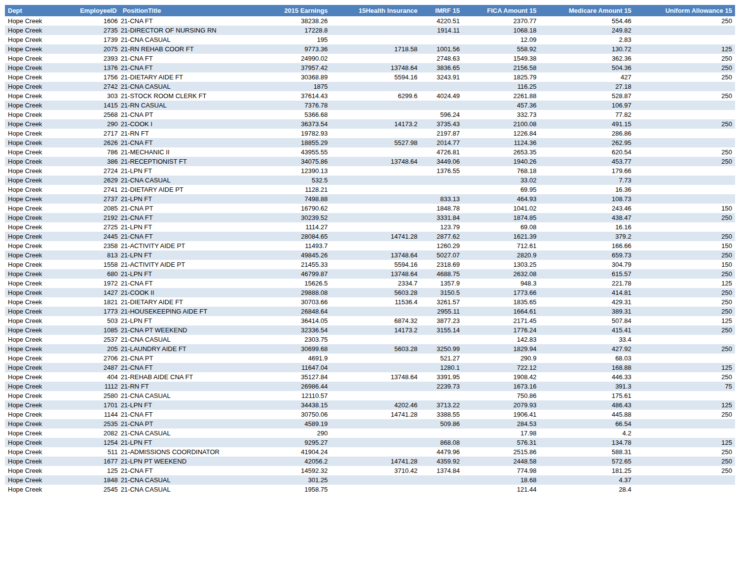| Dept | EmployeeID | PositionTitle | 2015 Earnings | 15Health Insurance | IMRF 15 | FICA Amount 15 | Medicare Amount 15 | Uniform Allowance 15 |
| --- | --- | --- | --- | --- | --- | --- | --- | --- |
| Hope Creek | 1606 | 21-CNA FT | 38238.26 | | 4220.51 | 2370.77 | 554.46 | 250 |
| Hope Creek | 2735 | 21-DIRECTOR OF NURSING RN | 17228.8 | | 1914.11 | 1068.18 | 249.82 | |
| Hope Creek | 1739 | 21-CNA CASUAL | 195 | | | 12.09 | 2.83 | |
| Hope Creek | 2075 | 21-RN REHAB COOR FT | 9773.36 | 1718.58 | 1001.56 | 558.92 | 130.72 | 125 |
| Hope Creek | 2393 | 21-CNA FT | 24990.02 | | 2748.63 | 1549.38 | 362.36 | 250 |
| Hope Creek | 1376 | 21-CNA FT | 37957.42 | 13748.64 | 3836.65 | 2156.58 | 504.36 | 250 |
| Hope Creek | 1756 | 21-DIETARY AIDE FT | 30368.89 | 5594.16 | 3243.91 | 1825.79 | 427 | 250 |
| Hope Creek | 2742 | 21-CNA CASUAL | 1875 | | | 116.25 | 27.18 | |
| Hope Creek | 303 | 21-STOCK ROOM CLERK FT | 37614.43 | 6299.6 | 4024.49 | 2261.88 | 528.87 | 250 |
| Hope Creek | 1415 | 21-RN CASUAL | 7376.78 | | | 457.36 | 106.97 | |
| Hope Creek | 2568 | 21-CNA PT | 5366.68 | | 596.24 | 332.73 | 77.82 | |
| Hope Creek | 290 | 21-COOK I | 36373.54 | 14173.2 | 3735.43 | 2100.08 | 491.15 | 250 |
| Hope Creek | 2717 | 21-RN FT | 19782.93 | | 2197.87 | 1226.84 | 286.86 | |
| Hope Creek | 2626 | 21-CNA FT | 18855.29 | 5527.98 | 2014.77 | 1124.36 | 262.95 | |
| Hope Creek | 786 | 21-MECHANIC II | 43955.55 | | 4726.81 | 2653.35 | 620.54 | 250 |
| Hope Creek | 386 | 21-RECEPTIONIST FT | 34075.86 | 13748.64 | 3449.06 | 1940.26 | 453.77 | 250 |
| Hope Creek | 2724 | 21-LPN FT | 12390.13 | | 1376.55 | 768.18 | 179.66 | |
| Hope Creek | 2629 | 21-CNA CASUAL | 532.5 | | | 33.02 | 7.73 | |
| Hope Creek | 2741 | 21-DIETARY AIDE PT | 1128.21 | | | 69.95 | 16.36 | |
| Hope Creek | 2737 | 21-LPN FT | 7498.88 | | 833.13 | 464.93 | 108.73 | |
| Hope Creek | 2085 | 21-CNA PT | 16790.62 | | 1848.78 | 1041.02 | 243.46 | 150 |
| Hope Creek | 2192 | 21-CNA FT | 30239.52 | | 3331.84 | 1874.85 | 438.47 | 250 |
| Hope Creek | 2725 | 21-LPN FT | 1114.27 | | 123.79 | 69.08 | 16.16 | |
| Hope Creek | 2445 | 21-CNA FT | 28084.65 | 14741.28 | 2877.62 | 1621.39 | 379.2 | 250 |
| Hope Creek | 2358 | 21-ACTIVITY AIDE PT | 11493.7 | | 1260.29 | 712.61 | 166.66 | 150 |
| Hope Creek | 813 | 21-LPN FT | 49845.26 | 13748.64 | 5027.07 | 2820.9 | 659.73 | 250 |
| Hope Creek | 1558 | 21-ACTIVITY AIDE PT | 21455.33 | 5594.16 | 2318.69 | 1303.25 | 304.79 | 150 |
| Hope Creek | 680 | 21-LPN FT | 46799.87 | 13748.64 | 4688.75 | 2632.08 | 615.57 | 250 |
| Hope Creek | 1972 | 21-CNA FT | 15626.5 | 2334.7 | 1357.9 | 948.3 | 221.78 | 125 |
| Hope Creek | 1427 | 21-COOK II | 29888.08 | 5603.28 | 3150.5 | 1773.66 | 414.81 | 250 |
| Hope Creek | 1821 | 21-DIETARY AIDE FT | 30703.66 | 11536.4 | 3261.57 | 1835.65 | 429.31 | 250 |
| Hope Creek | 1773 | 21-HOUSEKEEPING AIDE FT | 26848.64 | | 2955.11 | 1664.61 | 389.31 | 250 |
| Hope Creek | 503 | 21-LPN FT | 36414.05 | 6874.32 | 3877.23 | 2171.45 | 507.84 | 125 |
| Hope Creek | 1085 | 21-CNA PT WEEKEND | 32336.54 | 14173.2 | 3155.14 | 1776.24 | 415.41 | 250 |
| Hope Creek | 2537 | 21-CNA CASUAL | 2303.75 | | | 142.83 | 33.4 | |
| Hope Creek | 205 | 21-LAUNDRY AIDE FT | 30699.68 | 5603.28 | 3250.99 | 1829.94 | 427.92 | 250 |
| Hope Creek | 2706 | 21-CNA PT | 4691.9 | | 521.27 | 290.9 | 68.03 | |
| Hope Creek | 2487 | 21-CNA FT | 11647.04 | | 1280.1 | 722.12 | 168.88 | 125 |
| Hope Creek | 404 | 21-REHAB AIDE CNA FT | 35127.84 | 13748.64 | 3391.95 | 1908.42 | 446.33 | 250 |
| Hope Creek | 1112 | 21-RN FT | 26986.44 | | 2239.73 | 1673.16 | 391.3 | 75 |
| Hope Creek | 2580 | 21-CNA CASUAL | 12110.57 | | | 750.86 | 175.61 | |
| Hope Creek | 1701 | 21-LPN FT | 34438.15 | 4202.46 | 3713.22 | 2079.93 | 486.43 | 125 |
| Hope Creek | 1144 | 21-CNA FT | 30750.06 | 14741.28 | 3388.55 | 1906.41 | 445.88 | 250 |
| Hope Creek | 2535 | 21-CNA PT | 4589.19 | | 509.86 | 284.53 | 66.54 | |
| Hope Creek | 2082 | 21-CNA CASUAL | 290 | | | 17.98 | 4.2 | |
| Hope Creek | 1254 | 21-LPN FT | 9295.27 | | 868.08 | 576.31 | 134.78 | 125 |
| Hope Creek | 511 | 21-ADMISSIONS COORDINATOR | 41904.24 | | 4479.96 | 2515.86 | 588.31 | 250 |
| Hope Creek | 1677 | 21-LPN PT WEEKEND | 42056.2 | 14741.28 | 4359.92 | 2448.58 | 572.65 | 250 |
| Hope Creek | 125 | 21-CNA FT | 14592.32 | 3710.42 | 1374.84 | 774.98 | 181.25 | 250 |
| Hope Creek | 1848 | 21-CNA CASUAL | 301.25 | | | 18.68 | 4.37 | |
| Hope Creek | 2545 | 21-CNA CASUAL | 1958.75 | | | 121.44 | 28.4 | |